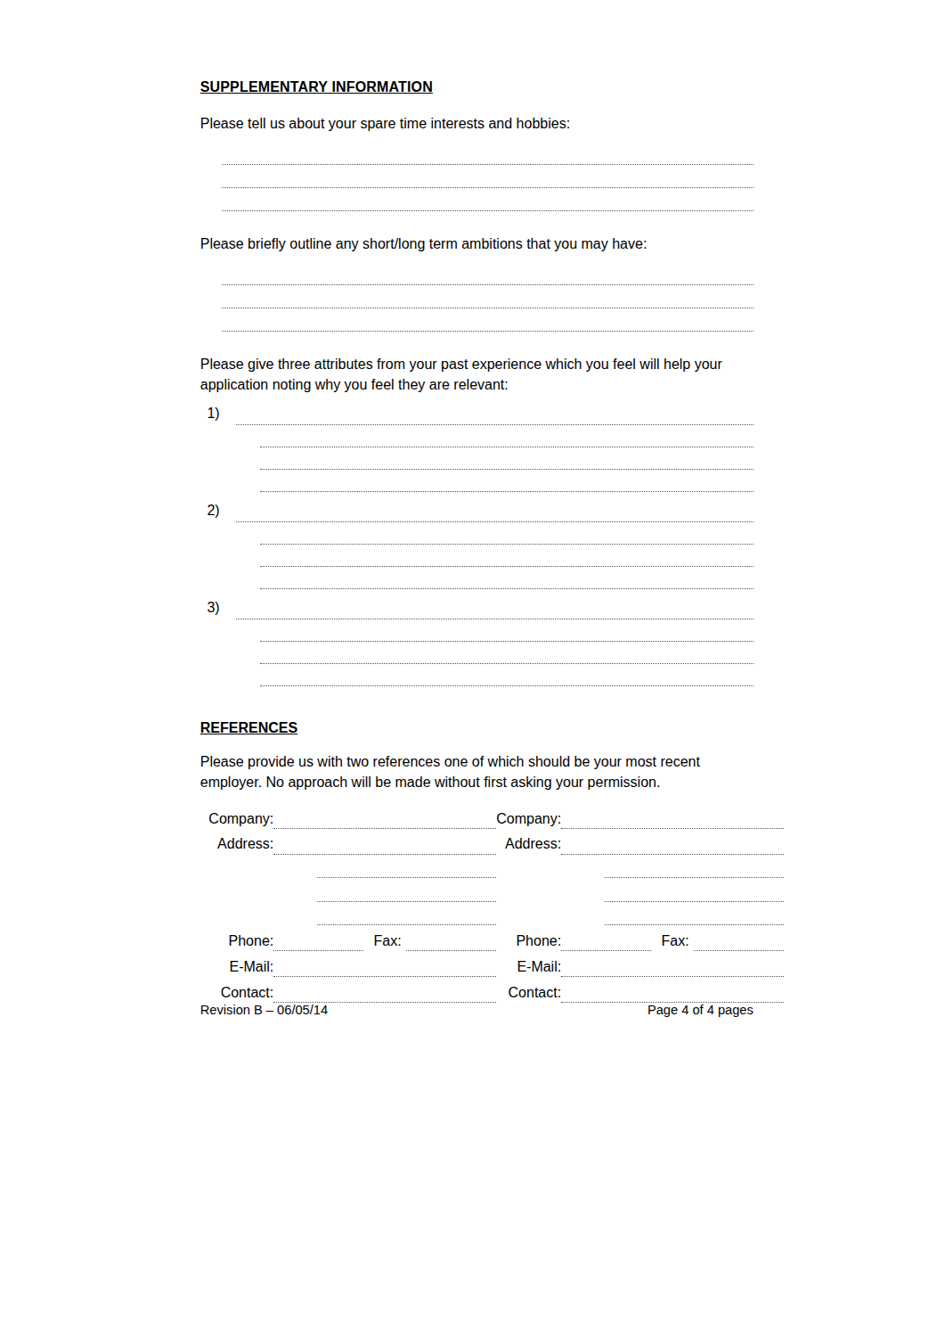SUPPLEMENTARY INFORMATION
Please tell us about your spare time interests and hobbies:
Please briefly outline any short/long term ambitions that you may have:
Please give three attributes from your past experience which you feel will help your application noting why you feel they are relevant:
REFERENCES
Please provide us with two references one of which should be your most recent employer. No approach will be made without first asking your permission.
| Company: | | | Company: | |
| Address: | | | Address: | |
| Phone: | Fax: | | Phone: | Fax: |
| E-Mail: | | | E-Mail: | |
| Contact: | | | Contact: | |
Revision B – 06/05/14 Page 4 of 4 pages